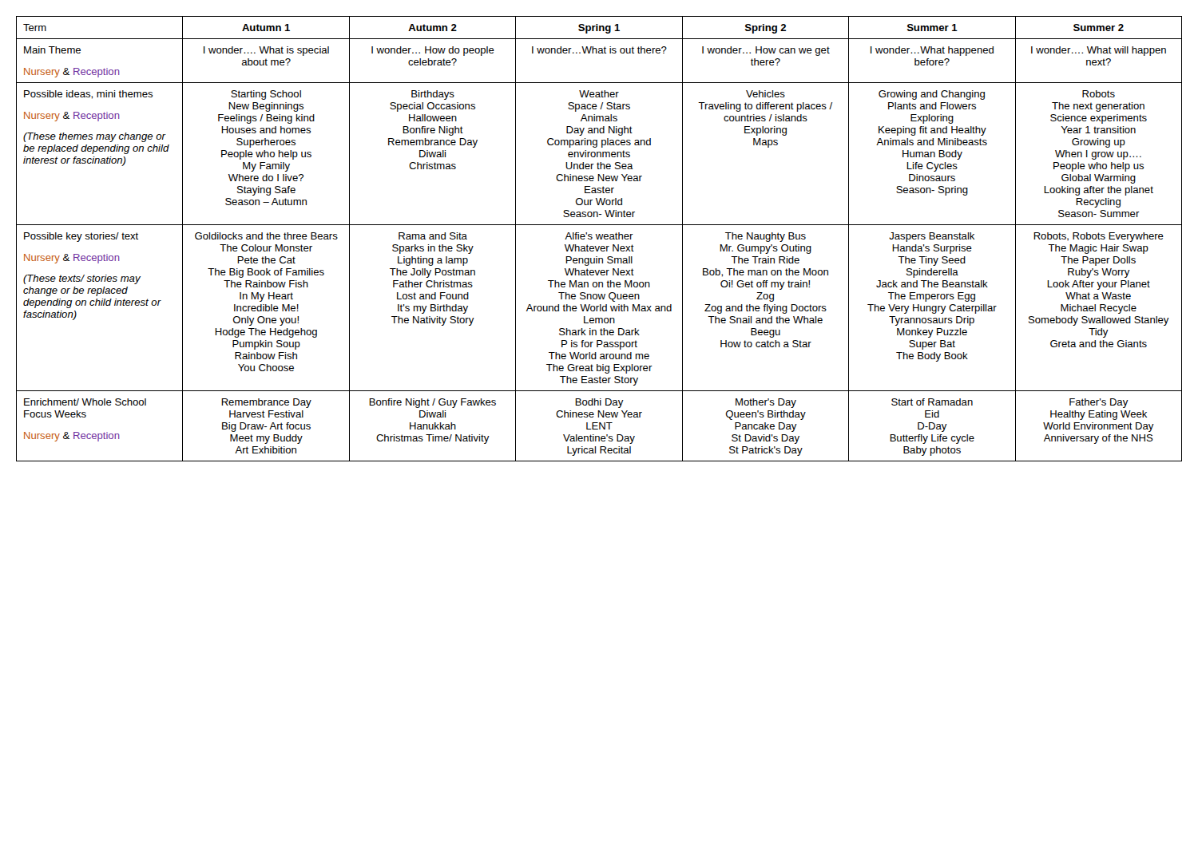| Term | Autumn 1 | Autumn 2 | Spring 1 | Spring 2 | Summer 1 | Summer 2 |
| --- | --- | --- | --- | --- | --- | --- |
| Main Theme Nursery & Reception | I wonder…. What is special about me? | I wonder… How do people celebrate? | I wonder…What is out there? | I wonder… How can we get there? | I wonder…What happened before? | I wonder…. What will happen next? |
| Possible ideas, mini themes Nursery & Reception (These themes may change or be replaced depending on child interest or fascination) | Starting School New Beginnings Feelings / Being kind Houses and homes Superheroes People who help us My Family Where do I live? Staying Safe Season – Autumn | Birthdays Special Occasions Halloween Bonfire Night Remembrance Day Diwali Christmas | Weather Space / Stars Animals Day and Night Comparing places and environments Under the Sea Chinese New Year Easter Our World Season- Winter | Vehicles Traveling to different places / countries / islands Exploring Maps | Growing and Changing Plants and Flowers Exploring Keeping fit and Healthy Animals and Minibeasts Human Body Life Cycles Dinosaurs Season- Spring | Robots The next generation Science experiments Year 1 transition Growing up When I grow up…. People who help us Global Warming Looking after the planet Recycling Season- Summer |
| Possible key stories/ text Nursery & Reception (These texts/ stories may change or be replaced depending on child interest or fascination) | Goldilocks and the three Bears The Colour Monster Pete the Cat The Big Book of Families The Rainbow Fish In My Heart Incredible Me! Only One you! Hodge The Hedgehog Pumpkin Soup Rainbow Fish You Choose | Rama and Sita Sparks in the Sky Lighting a lamp The Jolly Postman Father Christmas Lost and Found It's my Birthday The Nativity Story | Alfie's weather Whatever Next Penguin Small Whatever Next The Man on the Moon The Snow Queen Around the World with Max and Lemon Shark in the Dark P is for Passport The World around me The Great big Explorer The Easter Story | The Naughty Bus Mr. Gumpy's Outing The Train Ride Bob, The man on the Moon Oi! Get off my train! Zog Zog and the flying Doctors The Snail and the Whale Beegu How to catch a Star | Jaspers Beanstalk Handa's Surprise The Tiny Seed Spinderella Jack and The Beanstalk The Emperors Egg The Very Hungry Caterpillar Tyrannosaurs Drip Monkey Puzzle Super Bat The Body Book | Robots, Robots Everywhere The Magic Hair Swap The Paper Dolls Ruby's Worry Look After your Planet What a Waste Michael Recycle Somebody Swallowed Stanley Tidy Greta and the Giants |
| Enrichment/ Whole School Focus Weeks Nursery & Reception | Remembrance Day Harvest Festival Big Draw- Art focus Meet my Buddy Art Exhibition | Bonfire Night / Guy Fawkes Diwali Hanukkah Christmas Time/ Nativity | Bodhi Day Chinese New Year LENT Valentine's Day Lyrical Recital | Mother's Day Queen's Birthday Pancake Day St David's Day St Patrick's Day | Start of Ramadan Eid D-Day Butterfly Life cycle Baby photos | Father's Day Healthy Eating Week World Environment Day Anniversary of the NHS |